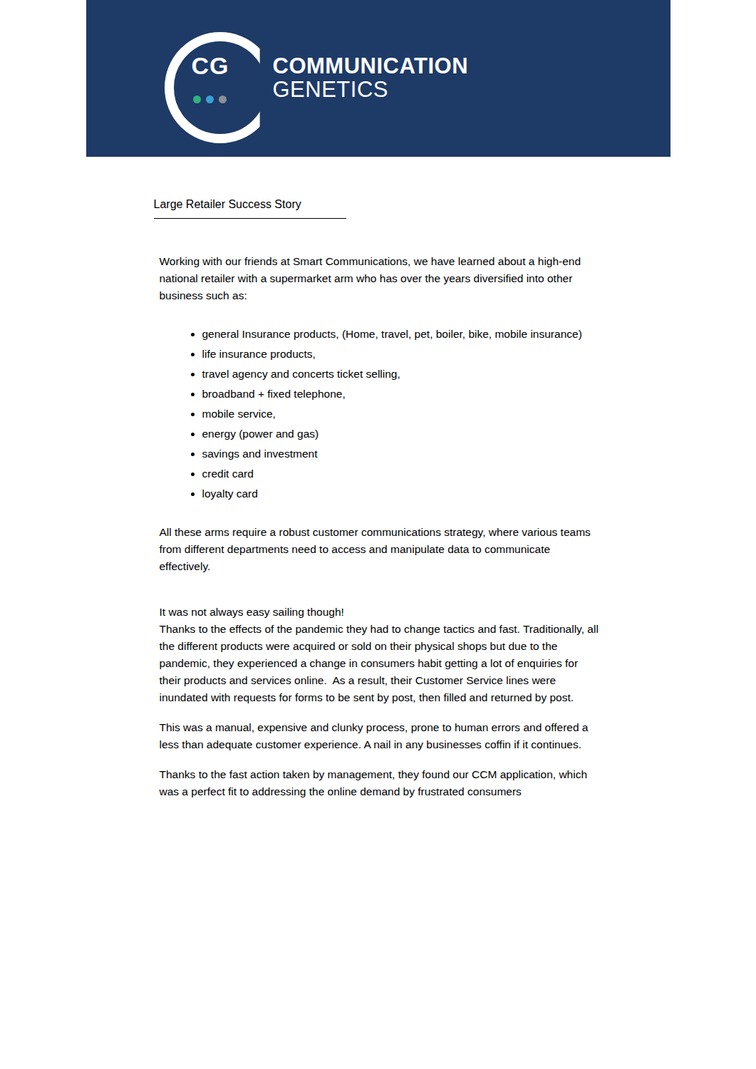CG
COMMUNICATION
GENETICS
Large Retailer Success Story
Working with our friends at Smart Communications, we have learned about a high-end national retailer with a supermarket arm who has over the years diversified into other business such as:
general Insurance products, (Home, travel, pet, boiler, bike, mobile insurance)
life insurance products,
travel agency and concerts ticket selling,
broadband + fixed telephone,
mobile service,
energy (power and gas)
savings and investment
credit card
loyalty card
All these arms require a robust customer communications strategy, where various teams from different departments need to access and manipulate data to communicate effectively.
It was not always easy sailing though!
Thanks to the effects of the pandemic they had to change tactics and fast. Traditionally, all the different products were acquired or sold on their physical shops but due to the pandemic, they experienced a change in consumers habit getting a lot of enquiries for their products and services online. As a result, their Customer Service lines were inundated with requests for forms to be sent by post, then filled and returned by post.
This was a manual, expensive and clunky process, prone to human errors and offered a less than adequate customer experience. A nail in any businesses coffin if it continues.
Thanks to the fast action taken by management, they found our CCM application, which was a perfect fit to addressing the online demand by frustrated consumers